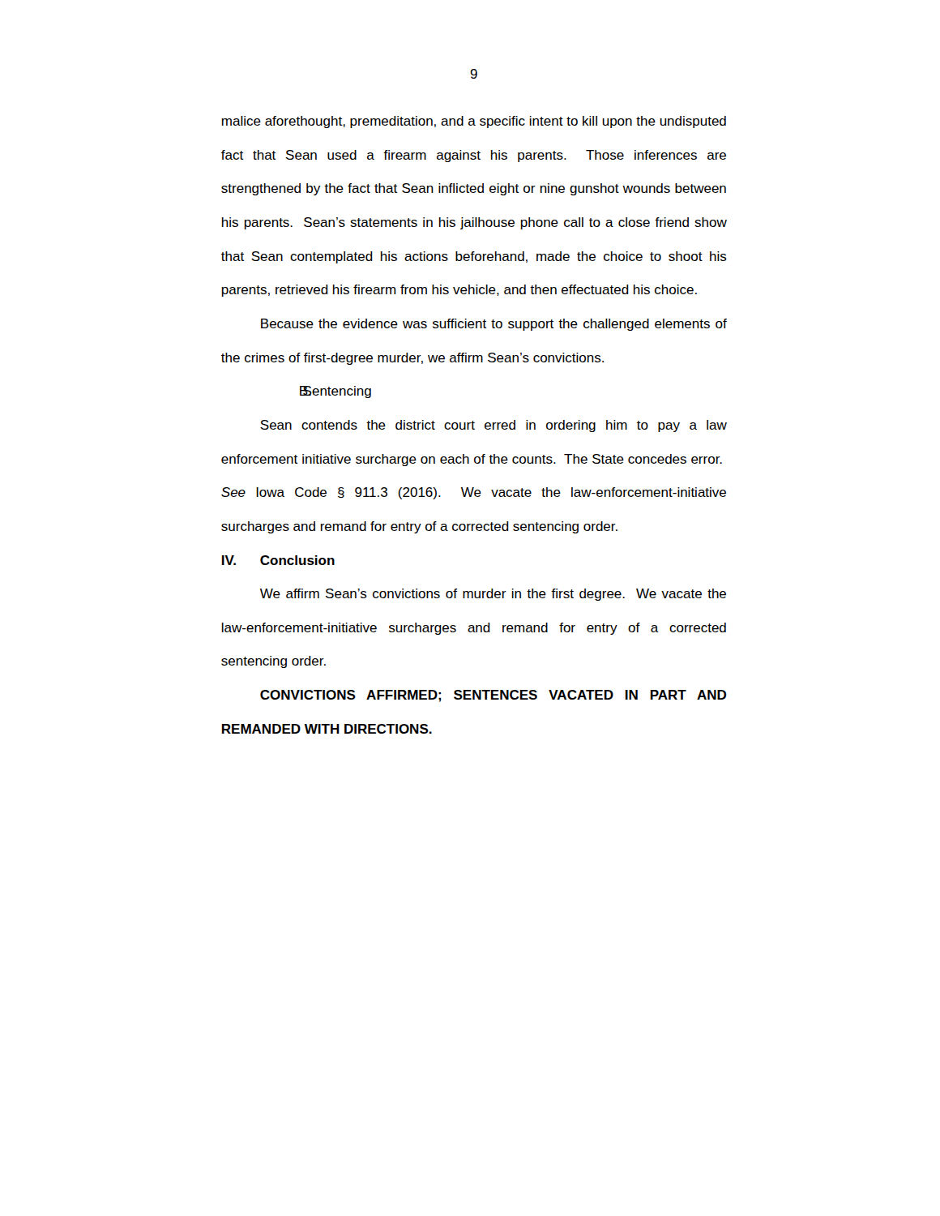9
malice aforethought, premeditation, and a specific intent to kill upon the undisputed fact that Sean used a firearm against his parents. Those inferences are strengthened by the fact that Sean inflicted eight or nine gunshot wounds between his parents. Sean’s statements in his jailhouse phone call to a close friend show that Sean contemplated his actions beforehand, made the choice to shoot his parents, retrieved his firearm from his vehicle, and then effectuated his choice.
Because the evidence was sufficient to support the challenged elements of the crimes of first-degree murder, we affirm Sean’s convictions.
B. Sentencing
Sean contends the district court erred in ordering him to pay a law enforcement initiative surcharge on each of the counts. The State concedes error. See Iowa Code § 911.3 (2016). We vacate the law-enforcement-initiative surcharges and remand for entry of a corrected sentencing order.
IV. Conclusion
We affirm Sean’s convictions of murder in the first degree. We vacate the law-enforcement-initiative surcharges and remand for entry of a corrected sentencing order.
CONVICTIONS AFFIRMED; SENTENCES VACATED IN PART AND REMANDED WITH DIRECTIONS.